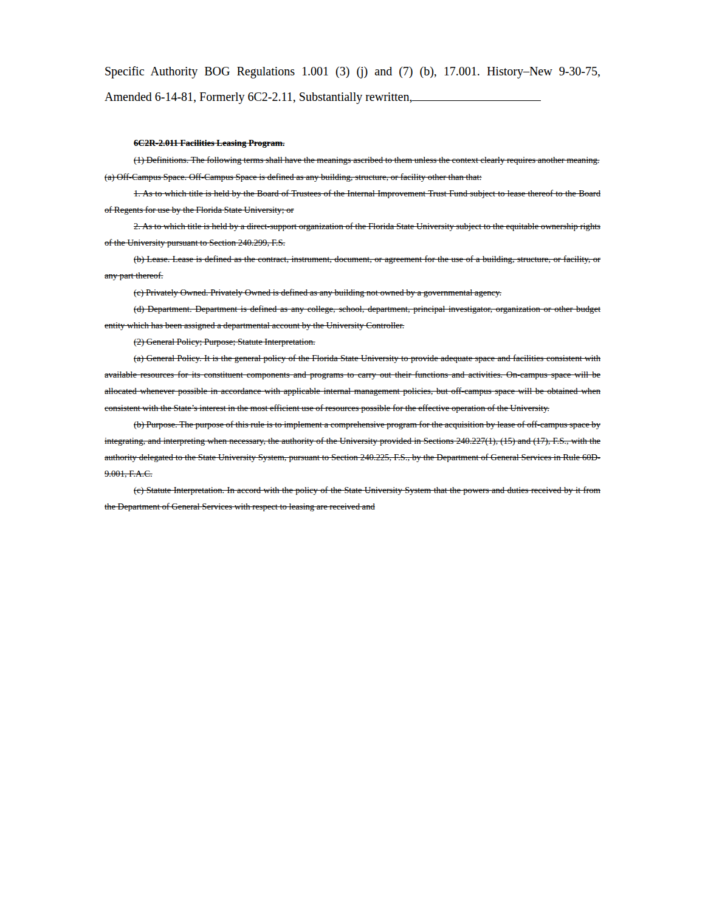Specific Authority BOG Regulations 1.001 (3) (j) and (7) (b), 17.001. History–New 9-30-75, Amended 6-14-81, Formerly 6C2-2.11, Substantially rewritten,
6C2R-2.011 Facilities Leasing Program.
(1) Definitions. The following terms shall have the meanings ascribed to them unless the context clearly requires another meaning.
(a) Off-Campus Space. Off-Campus Space is defined as any building, structure, or facility other than that:
1. As to which title is held by the Board of Trustees of the Internal Improvement Trust Fund subject to lease thereof to the Board of Regents for use by the Florida State University; or
2. As to which title is held by a direct-support organization of the Florida State University subject to the equitable ownership rights of the University pursuant to Section 240.299, F.S.
(b) Lease. Lease is defined as the contract, instrument, document, or agreement for the use of a building, structure, or facility, or any part thereof.
(c) Privately Owned. Privately Owned is defined as any building not owned by a governmental agency.
(d) Department. Department is defined as any college, school, department, principal investigator, organization or other budget entity which has been assigned a departmental account by the University Controller.
(2) General Policy; Purpose; Statute Interpretation.
(a) General Policy. It is the general policy of the Florida State University to provide adequate space and facilities consistent with available resources for its constituent components and programs to carry out their functions and activities. On-campus space will be allocated whenever possible in accordance with applicable internal management policies, but off-campus space will be obtained when consistent with the State’s interest in the most efficient use of resources possible for the effective operation of the University.
(b) Purpose. The purpose of this rule is to implement a comprehensive program for the acquisition by lease of off-campus space by integrating, and interpreting when necessary, the authority of the University provided in Sections 240.227(1), (15) and (17), F.S., with the authority delegated to the State University System, pursuant to Section 240.225, F.S., by the Department of General Services in Rule 60D-9.001, F.A.C.
(c) Statute Interpretation. In accord with the policy of the State University System that the powers and duties received by it from the Department of General Services with respect to leasing are received and